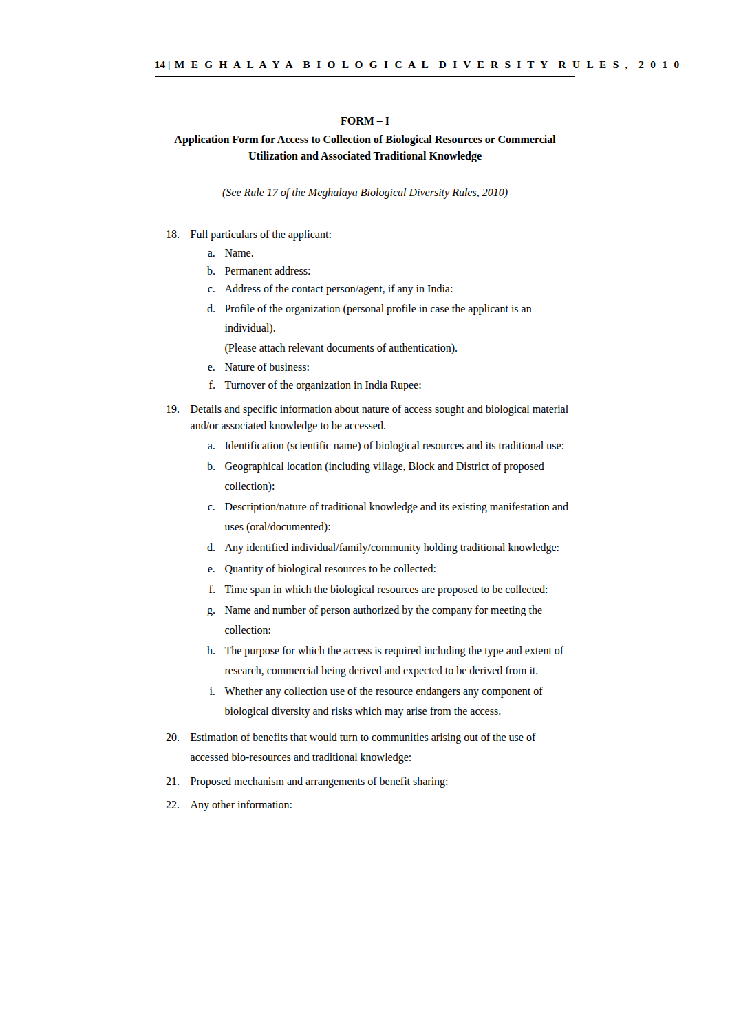14 | M E G H A L A Y A B I O L O G I C A L D I V E R S I T Y R U L E S , 2 0 1 0
FORM – I
Application Form for Access to Collection of Biological Resources or Commercial Utilization and Associated Traditional Knowledge
(See Rule 17 of the Meghalaya Biological Diversity Rules, 2010)
Full particulars of the applicant:
Name.
Permanent address:
Address of the contact person/agent, if any in India:
Profile of the organization (personal profile in case the applicant is an individual). (Please attach relevant documents of authentication).
Nature of business:
Turnover of the organization in India Rupee:
Details and specific information about nature of access sought and biological material and/or associated knowledge to be accessed.
Identification (scientific name) of biological resources and its traditional use:
Geographical location (including village, Block and District of proposed collection):
Description/nature of traditional knowledge and its existing manifestation and uses (oral/documented):
Any identified individual/family/community holding traditional knowledge:
Quantity of biological resources to be collected:
Time span in which the biological resources are proposed to be collected:
Name and number of person authorized by the company for meeting the collection:
The purpose for which the access is required including the type and extent of research, commercial being derived and expected to be derived from it.
Whether any collection use of the resource endangers any component of biological diversity and risks which may arise from the access.
Estimation of benefits that would turn to communities arising out of the use of accessed bio-resources and traditional knowledge:
Proposed mechanism and arrangements of benefit sharing:
Any other information: